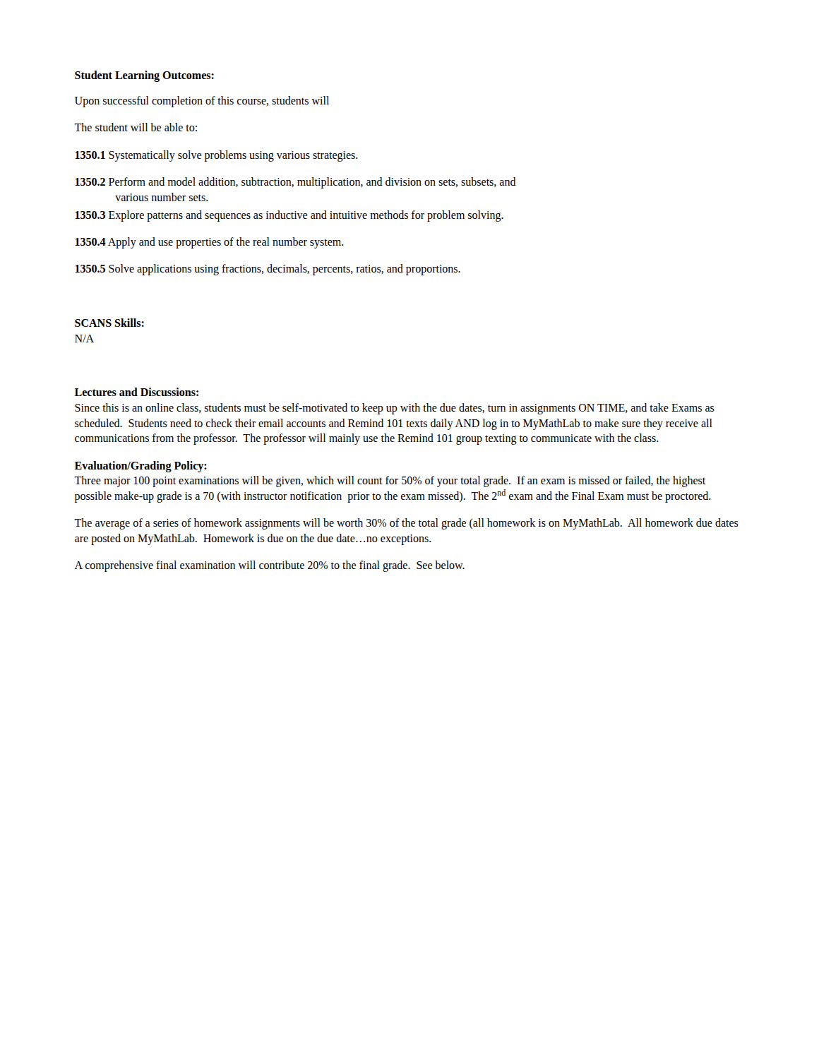Student Learning Outcomes:
Upon successful completion of this course, students will
The student will be able to:
1350.1 Systematically solve problems using various strategies.
1350.2 Perform and model addition, subtraction, multiplication, and division on sets, subsets, and various number sets.
1350.3 Explore patterns and sequences as inductive and intuitive methods for problem solving.
1350.4 Apply and use properties of the real number system.
1350.5 Solve applications using fractions, decimals, percents, ratios, and proportions.
SCANS Skills:
N/A
Lectures and Discussions:
Since this is an online class, students must be self-motivated to keep up with the due dates, turn in assignments ON TIME, and take Exams as scheduled. Students need to check their email accounts and Remind 101 texts daily AND log in to MyMathLab to make sure they receive all communications from the professor. The professor will mainly use the Remind 101 group texting to communicate with the class.
Evaluation/Grading Policy:
Three major 100 point examinations will be given, which will count for 50% of your total grade. If an exam is missed or failed, the highest possible make-up grade is a 70 (with instructor notification prior to the exam missed). The 2nd exam and the Final Exam must be proctored.
The average of a series of homework assignments will be worth 30% of the total grade (all homework is on MyMathLab. All homework due dates are posted on MyMathLab. Homework is due on the due date…no exceptions.
A comprehensive final examination will contribute 20% to the final grade. See below.